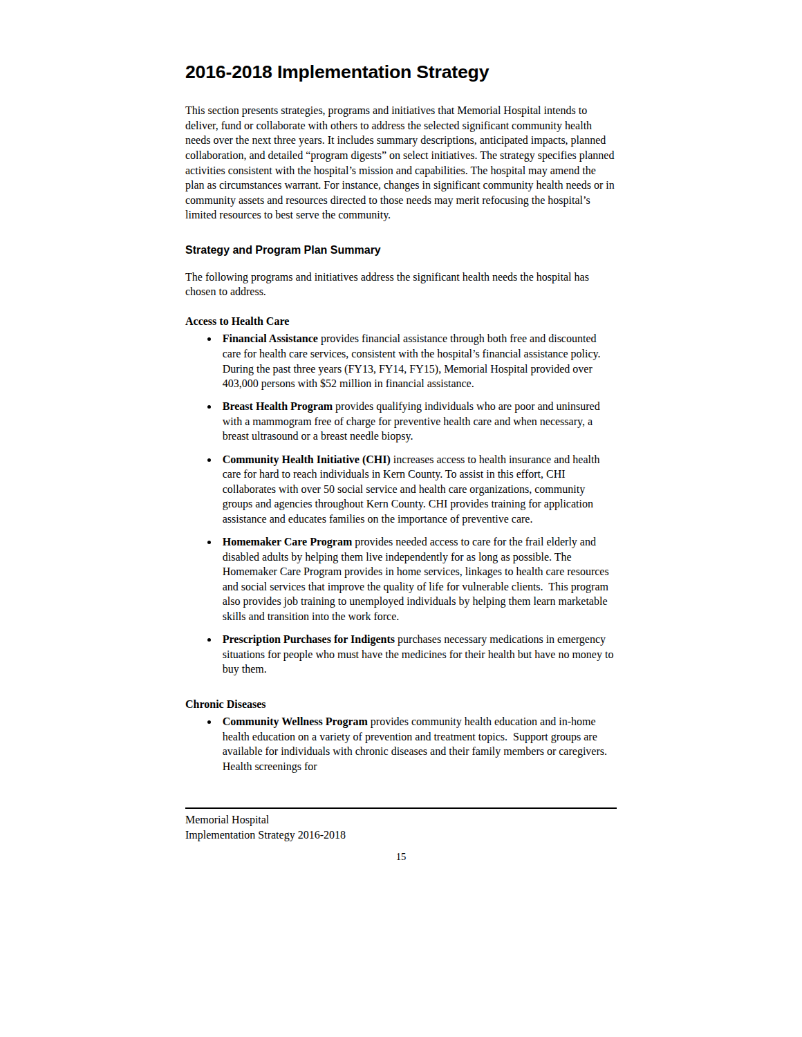2016-2018 Implementation Strategy
This section presents strategies, programs and initiatives that Memorial Hospital intends to deliver, fund or collaborate with others to address the selected significant community health needs over the next three years. It includes summary descriptions, anticipated impacts, planned collaboration, and detailed “program digests” on select initiatives. The strategy specifies planned activities consistent with the hospital’s mission and capabilities. The hospital may amend the plan as circumstances warrant. For instance, changes in significant community health needs or in community assets and resources directed to those needs may merit refocusing the hospital’s limited resources to best serve the community.
Strategy and Program Plan Summary
The following programs and initiatives address the significant health needs the hospital has chosen to address.
Access to Health Care
Financial Assistance provides financial assistance through both free and discounted care for health care services, consistent with the hospital’s financial assistance policy. During the past three years (FY13, FY14, FY15), Memorial Hospital provided over 403,000 persons with $52 million in financial assistance.
Breast Health Program provides qualifying individuals who are poor and uninsured with a mammogram free of charge for preventive health care and when necessary, a breast ultrasound or a breast needle biopsy.
Community Health Initiative (CHI) increases access to health insurance and health care for hard to reach individuals in Kern County. To assist in this effort, CHI collaborates with over 50 social service and health care organizations, community groups and agencies throughout Kern County. CHI provides training for application assistance and educates families on the importance of preventive care.
Homemaker Care Program provides needed access to care for the frail elderly and disabled adults by helping them live independently for as long as possible. The Homemaker Care Program provides in home services, linkages to health care resources and social services that improve the quality of life for vulnerable clients. This program also provides job training to unemployed individuals by helping them learn marketable skills and transition into the work force.
Prescription Purchases for Indigents purchases necessary medications in emergency situations for people who must have the medicines for their health but have no money to buy them.
Chronic Diseases
Community Wellness Program provides community health education and in-home health education on a variety of prevention and treatment topics. Support groups are available for individuals with chronic diseases and their family members or caregivers. Health screenings for
Memorial Hospital
Implementation Strategy 2016-2018
15